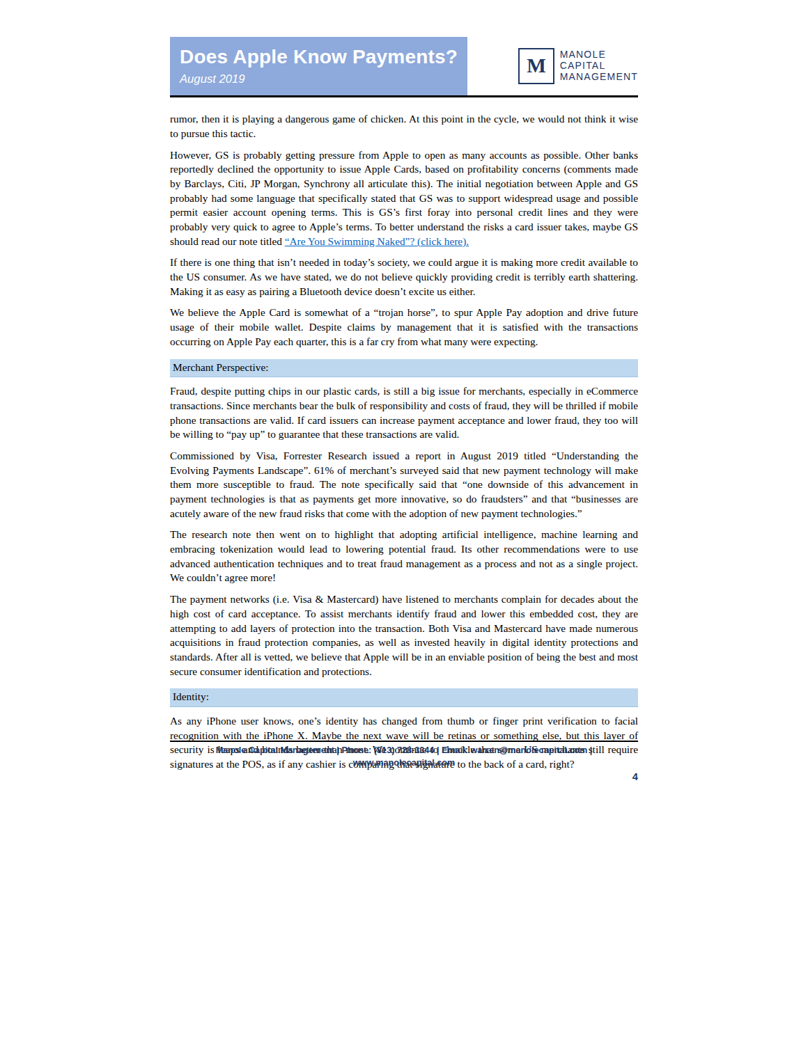Does Apple Know Payments?
August 2019
M
MANOLE
CAPITAL
MANAGEMENT
rumor, then it is playing a dangerous game of chicken. At this point in the cycle, we would not think it wise to pursue this tactic.
However, GS is probably getting pressure from Apple to open as many accounts as possible. Other banks reportedly declined the opportunity to issue Apple Cards, based on profitability concerns (comments made by Barclays, Citi, JP Morgan, Synchrony all articulate this). The initial negotiation between Apple and GS probably had some language that specifically stated that GS was to support widespread usage and possible permit easier account opening terms. This is GS’s first foray into personal credit lines and they were probably very quick to agree to Apple’s terms. To better understand the risks a card issuer takes, maybe GS should read our note titled “Are You Swimming Naked”? (click here).
If there is one thing that isn’t needed in today’s society, we could argue it is making more credit available to the US consumer. As we have stated, we do not believe quickly providing credit is terribly earth shattering. Making it as easy as pairing a Bluetooth device doesn’t excite us either.
We believe the Apple Card is somewhat of a “trojan horse”, to spur Apple Pay adoption and drive future usage of their mobile wallet. Despite claims by management that it is satisfied with the transactions occurring on Apple Pay each quarter, this is a far cry from what many were expecting.
Merchant Perspective:
Fraud, despite putting chips in our plastic cards, is still a big issue for merchants, especially in eCommerce transactions. Since merchants bear the bulk of responsibility and costs of fraud, they will be thrilled if mobile phone transactions are valid. If card issuers can increase payment acceptance and lower fraud, they too will be willing to “pay up” to guarantee that these transactions are valid.
Commissioned by Visa, Forrester Research issued a report in August 2019 titled “Understanding the Evolving Payments Landscape”. 61% of merchant’s surveyed said that new payment technology will make them more susceptible to fraud. The note specifically said that “one downside of this advancement in payment technologies is that as payments get more innovative, so do fraudsters” and that “businesses are acutely aware of the new fraud risks that come with the adoption of new payment technologies.”
The research note then went on to highlight that adopting artificial intelligence, machine learning and embracing tokenization would lead to lowering potential fraud. Its other recommendations were to use advanced authentication techniques and to treat fraud management as a process and not as a single project. We couldn’t agree more!
The payment networks (i.e. Visa & Mastercard) have listened to merchants complain for decades about the high cost of card acceptance. To assist merchants identify fraud and lower this embedded cost, they are attempting to add layers of protection into the transaction. Both Visa and Mastercard have made numerous acquisitions in fraud protection companies, as well as invested heavily in digital identity protections and standards. After all is vetted, we believe that Apple will be in an enviable position of being the best and most secure consumer identification and protections.
Identity:
As any iPhone user knows, one’s identity has changed from thumb or finger print verification to facial recognition with the iPhone X. Maybe the next wave will be retinas or something else, but this layer of security is leaps and bounds better than most. We continue to chuckle that some US merchants still require signatures at the POS, as if any cashier is comparing that signature to the back of a card, right?
Manole Capital Management | Phone: (813) 728-3344 | Email: warren@manolecapital.com | www.manolecapital.com
4